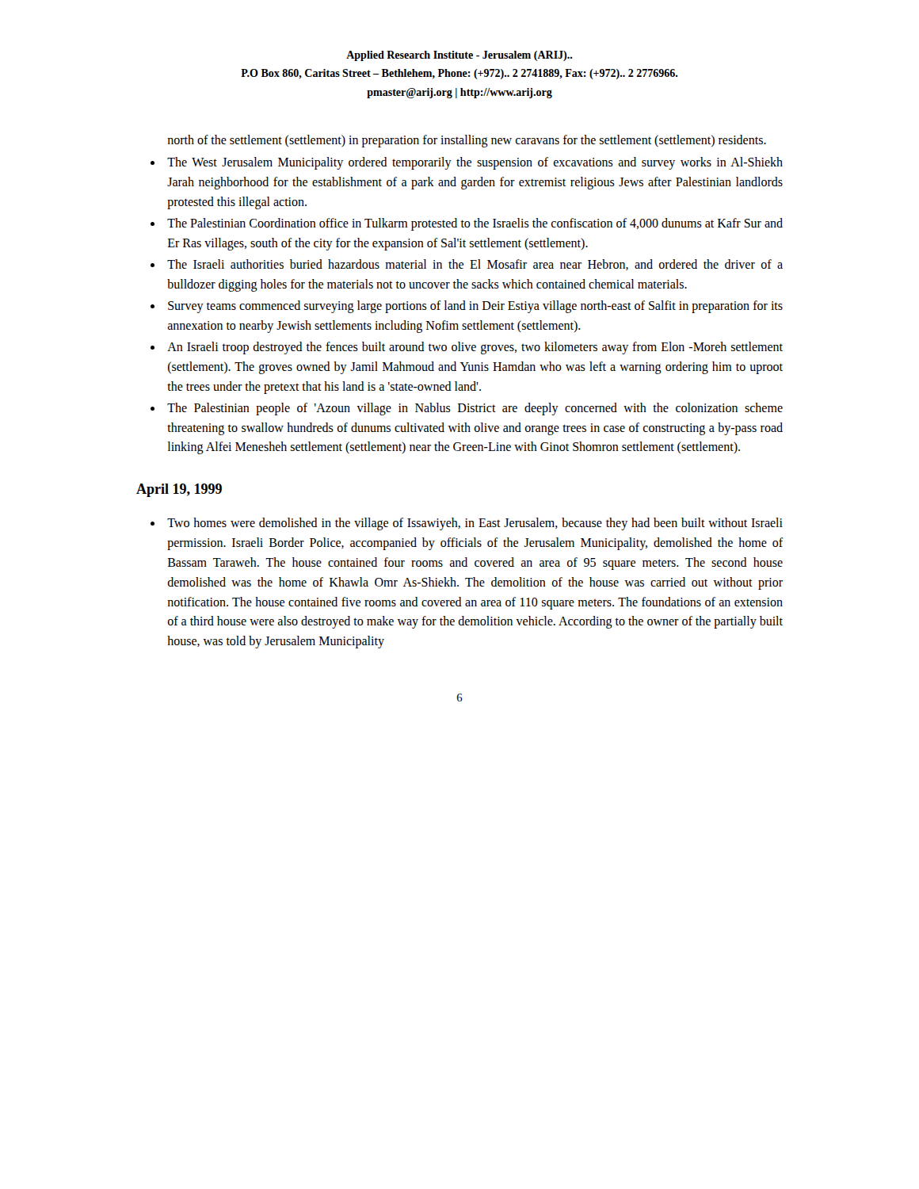Applied Research Institute - Jerusalem (ARIJ)..
P.O Box 860, Caritas Street – Bethlehem, Phone: (+972).. 2 2741889, Fax: (+972).. 2 2776966.
pmaster@arij.org | http://www.arij.org
north of the settlement (settlement) in preparation for installing new caravans for the settlement (settlement) residents.
The West Jerusalem Municipality ordered temporarily the suspension of excavations and survey works in Al-Shiekh Jarah neighborhood for the establishment of a park and garden for extremist religious Jews after Palestinian landlords protested this illegal action.
The Palestinian Coordination office in Tulkarm protested to the Israelis the confiscation of 4,000 dunums at Kafr Sur and Er Ras villages, south of the city for the expansion of Sal'it settlement (settlement).
The Israeli authorities buried hazardous material in the El Mosafir area near Hebron, and ordered the driver of a bulldozer digging holes for the materials not to uncover the sacks which contained chemical materials.
Survey teams commenced surveying large portions of land in Deir Estiya village north-east of Salfit in preparation for its annexation to nearby Jewish settlements including Nofim settlement (settlement).
An Israeli troop destroyed the fences built around two olive groves, two kilometers away from Elon -Moreh settlement (settlement). The groves owned by Jamil Mahmoud and Yunis Hamdan who was left a warning ordering him to uproot the trees under the pretext that his land is a 'state-owned land'.
The Palestinian people of 'Azoun village in Nablus District are deeply concerned with the colonization scheme threatening to swallow hundreds of dunums cultivated with olive and orange trees in case of constructing a by-pass road linking Alfei Menesheh settlement (settlement) near the Green-Line with Ginot Shomron settlement (settlement).
April 19, 1999
Two homes were demolished in the village of Issawiyeh, in East Jerusalem, because they had been built without Israeli permission. Israeli Border Police, accompanied by officials of the Jerusalem Municipality, demolished the home of Bassam Taraweh. The house contained four rooms and covered an area of 95 square meters. The second house demolished was the home of Khawla Omr As-Shiekh. The demolition of the house was carried out without prior notification. The house contained five rooms and covered an area of 110 square meters. The foundations of an extension of a third house were also destroyed to make way for the demolition vehicle. According to the owner of the partially built house, was told by Jerusalem Municipality
6